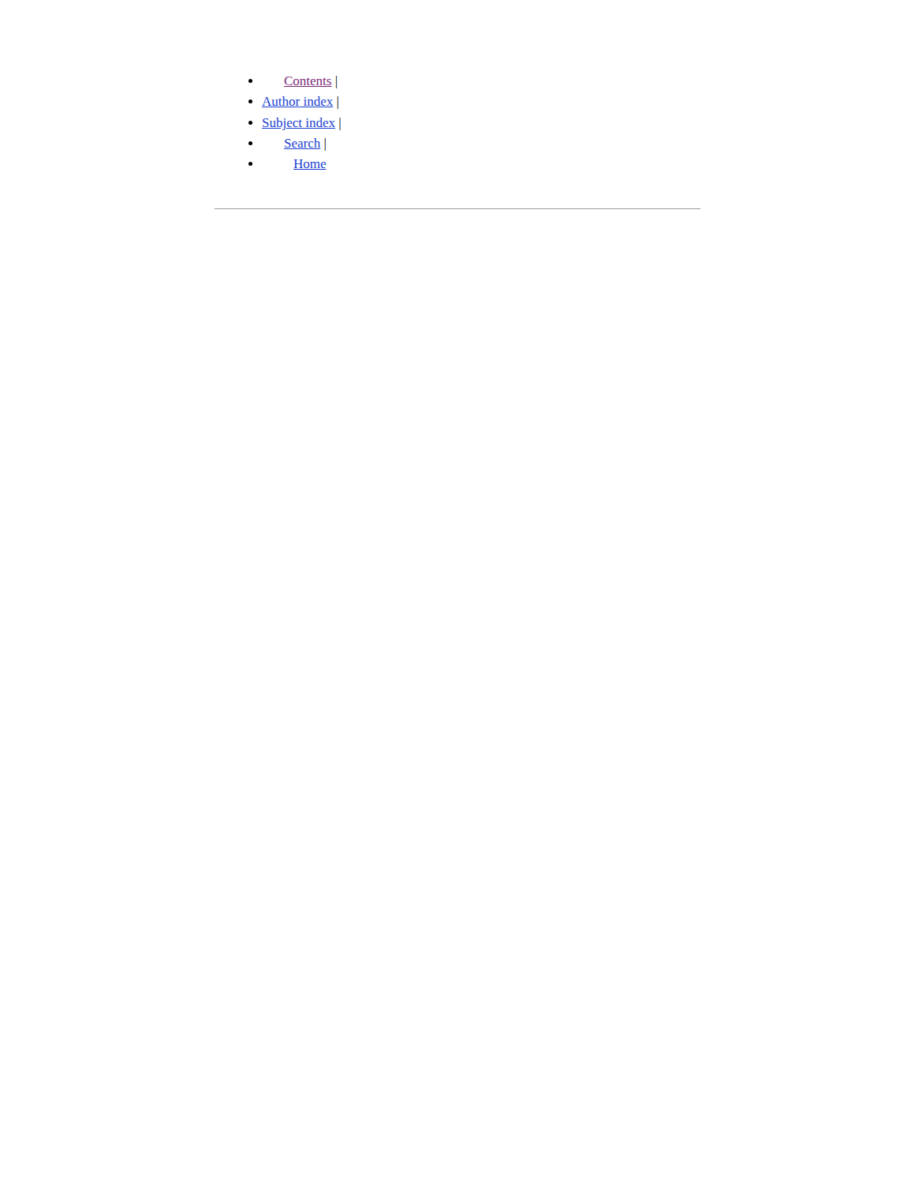Contents |
Author index |
Subject index |
Search |
Home